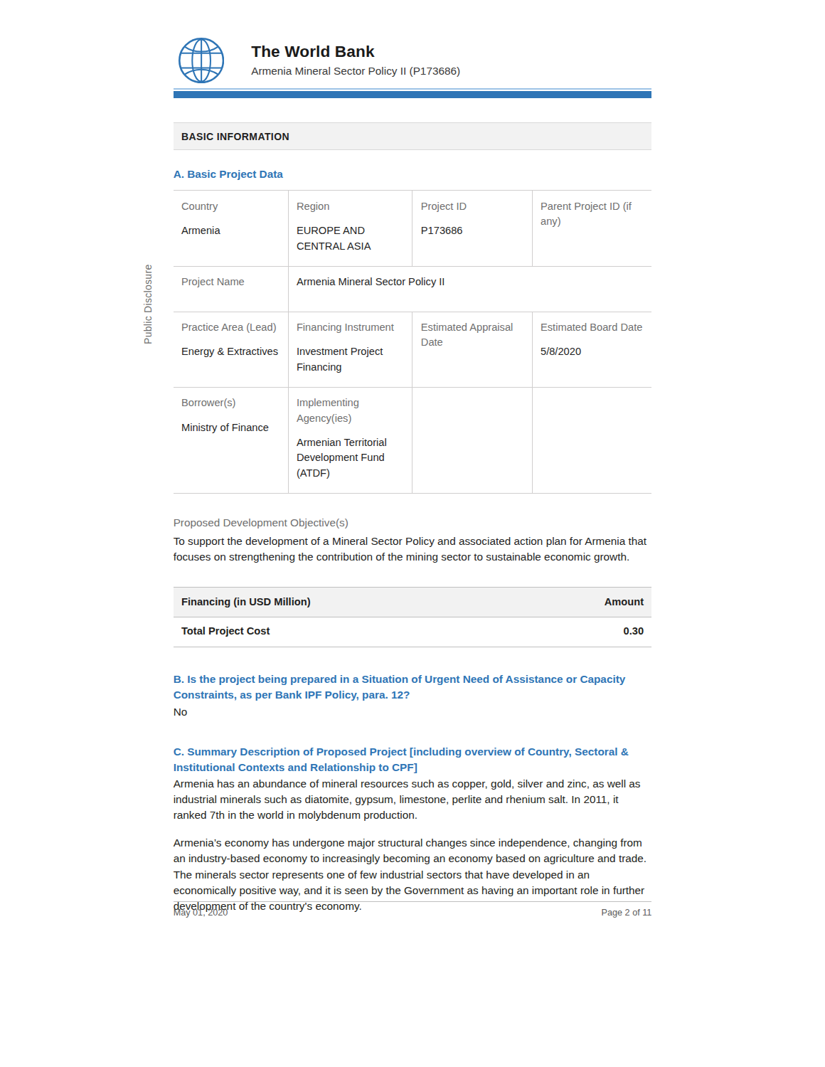The World Bank
Armenia Mineral Sector Policy II (P173686)
Public Disclosure
BASIC INFORMATION
A. Basic Project Data
| Country Armenia | Region EUROPE AND CENTRAL ASIA | Project ID P173686 | Parent Project ID (if any) |
| Project Name | Armenia Mineral Sector Policy II |
| Practice Area (Lead) Energy & Extractives | Financing Instrument Investment Project Financing | Estimated Appraisal Date | Estimated Board Date 5/8/2020 |
| Borrower(s) Ministry of Finance | Implementing Agency(ies) Armenian Territorial Development Fund (ATDF) | | |
Proposed Development Objective(s)
To support the development of a Mineral Sector Policy and associated action plan for Armenia that focuses on strengthening the contribution of the mining sector to sustainable economic growth.
| Financing (in USD Million) | Amount |
| --- | --- |
| Total Project Cost | 0.30 |
B. Is the project being prepared in a Situation of Urgent Need of Assistance or Capacity Constraints, as per Bank IPF Policy, para. 12?
No
C. Summary Description of Proposed Project [including overview of Country, Sectoral & Institutional Contexts and Relationship to CPF]
Armenia has an abundance of mineral resources such as copper, gold, silver and zinc, as well as industrial minerals such as diatomite, gypsum, limestone, perlite and rhenium salt. In 2011, it ranked 7th in the world in molybdenum production.
Armenia’s economy has undergone major structural changes since independence, changing from an industry-based economy to increasingly becoming an economy based on agriculture and trade. The minerals sector represents one of few industrial sectors that have developed in an economically positive way, and it is seen by the Government as having an important role in further development of the country's economy.
May 01, 2020
Page 2 of 11